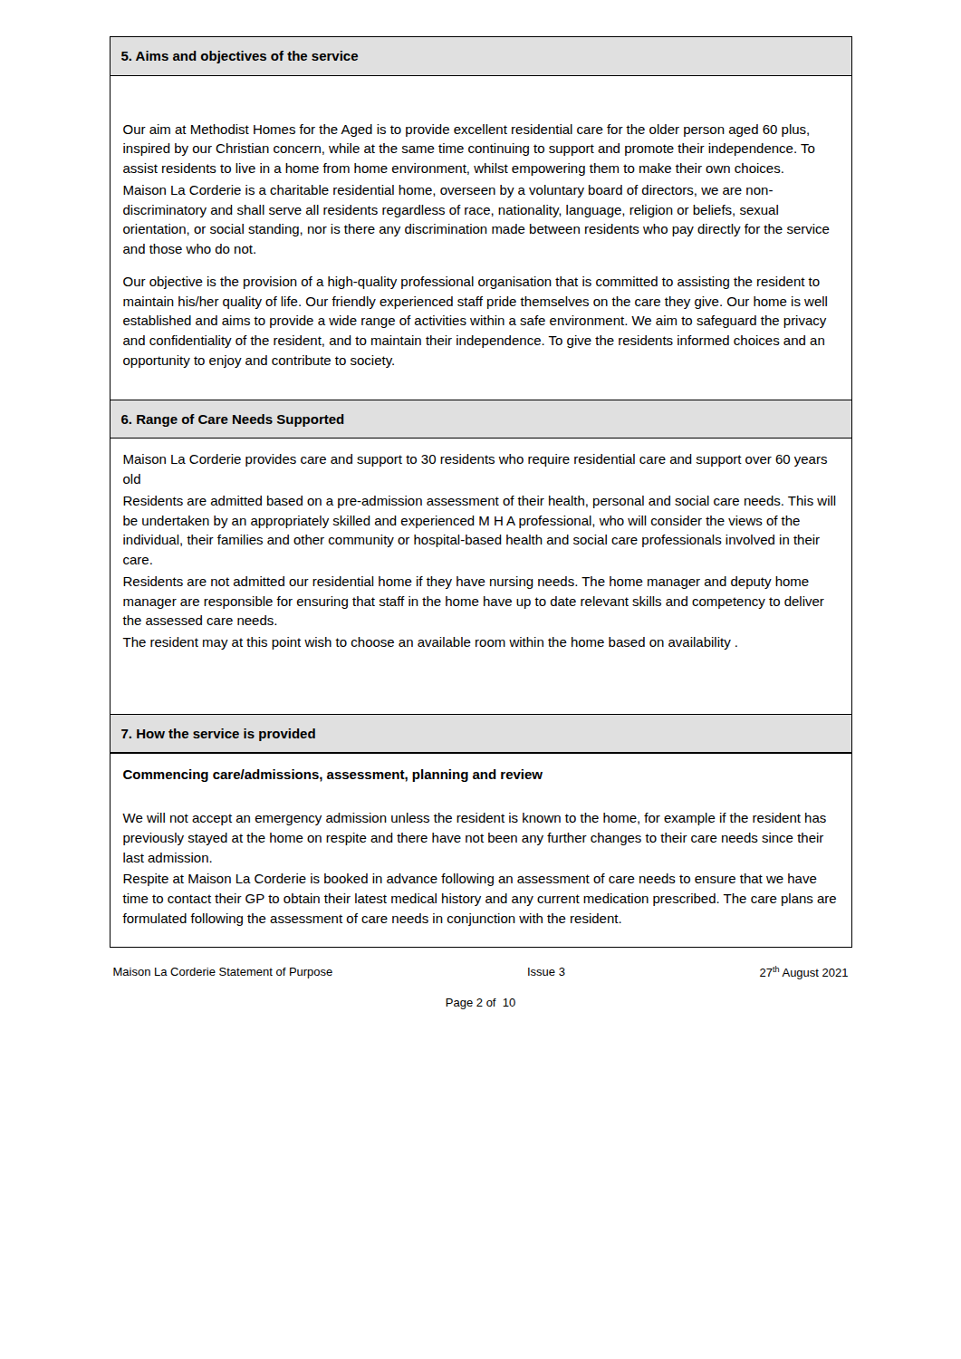5. Aims and objectives of the service
Our aim at Methodist Homes for the Aged is to provide excellent residential care for the older person aged 60 plus, inspired by our Christian concern, while at the same time continuing to support and promote their independence. To assist residents to live in a home from home environment, whilst empowering them to make their own choices.
Maison La Corderie is a charitable residential home, overseen by a voluntary board of directors, we are non-discriminatory and shall serve all residents regardless of race, nationality, language, religion or beliefs, sexual orientation, or social standing, nor is there any discrimination made between residents who pay directly for the service and those who do not.
Our objective is the provision of a high-quality professional organisation that is committed to assisting the resident to maintain his/her quality of life. Our friendly experienced staff pride themselves on the care they give. Our home is well established and aims to provide a wide range of activities within a safe environment. We aim to safeguard the privacy and confidentiality of the resident, and to maintain their independence. To give the residents informed choices and an opportunity to enjoy and contribute to society.
6. Range of Care Needs Supported
Maison La Corderie provides care and support to 30 residents who require residential care and support over 60 years old
Residents are admitted based on a pre-admission assessment of their health, personal and social care needs. This will be undertaken by an appropriately skilled and experienced M H A professional, who will consider the views of the individual, their families and other community or hospital-based health and social care professionals involved in their care.
Residents are not admitted our residential home if they have nursing needs. The home manager and deputy home manager are responsible for ensuring that staff in the home have up to date relevant skills and competency to deliver the assessed care needs.
The resident may at this point wish to choose an available room within the home based on availability .
7. How the service is provided
Commencing care/admissions, assessment, planning and review
We will not accept an emergency admission unless the resident is known to the home, for example if the resident has previously stayed at the home on respite and there have not been any further changes to their care needs since their last admission.
Respite at Maison La Corderie is booked in advance following an assessment of care needs to ensure that we have time to contact their GP to obtain their latest medical history and any current medication prescribed. The care plans are formulated following the assessment of care needs in conjunction with the resident.
Maison La Corderie Statement of Purpose Issue 3 27th August 2021
Page 2 of 10